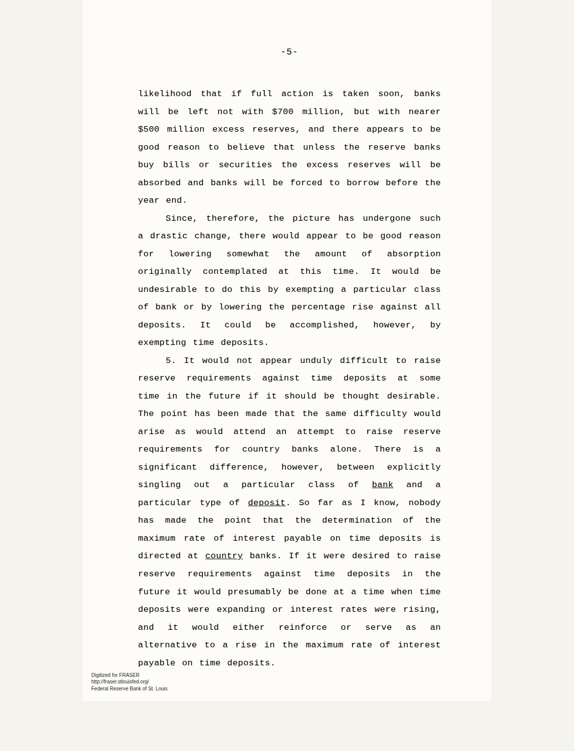-5-
likelihood that if full action is taken soon, banks will be left not with $700 million, but with nearer $500 million excess reserves, and there appears to be good reason to believe that unless the reserve banks buy bills or securities the excess reserves will be absorbed and banks will be forced to borrow before the year end.
Since, therefore, the picture has undergone such a drastic change, there would appear to be good reason for lowering somewhat the amount of absorption originally contemplated at this time. It would be undesirable to do this by exempting a particular class of bank or by lowering the percentage rise against all deposits. It could be accomplished, however, by exempting time deposits.
5. It would not appear unduly difficult to raise reserve requirements against time deposits at some time in the future if it should be thought desirable. The point has been made that the same difficulty would arise as would attend an attempt to raise reserve requirements for country banks alone. There is a significant difference, however, between explicitly singling out a particular class of bank and a particular type of deposit. So far as I know, nobody has made the point that the determination of the maximum rate of interest payable on time deposits is directed at country banks. If it were desired to raise reserve requirements against time deposits in the future it would presumably be done at a time when time deposits were expanding or interest rates were rising, and it would either reinforce or serve as an alternative to a rise in the maximum rate of interest payable on time deposits.
Digitized for FRASER
http://fraser.stlouisfed.org/
Federal Reserve Bank of St. Louis